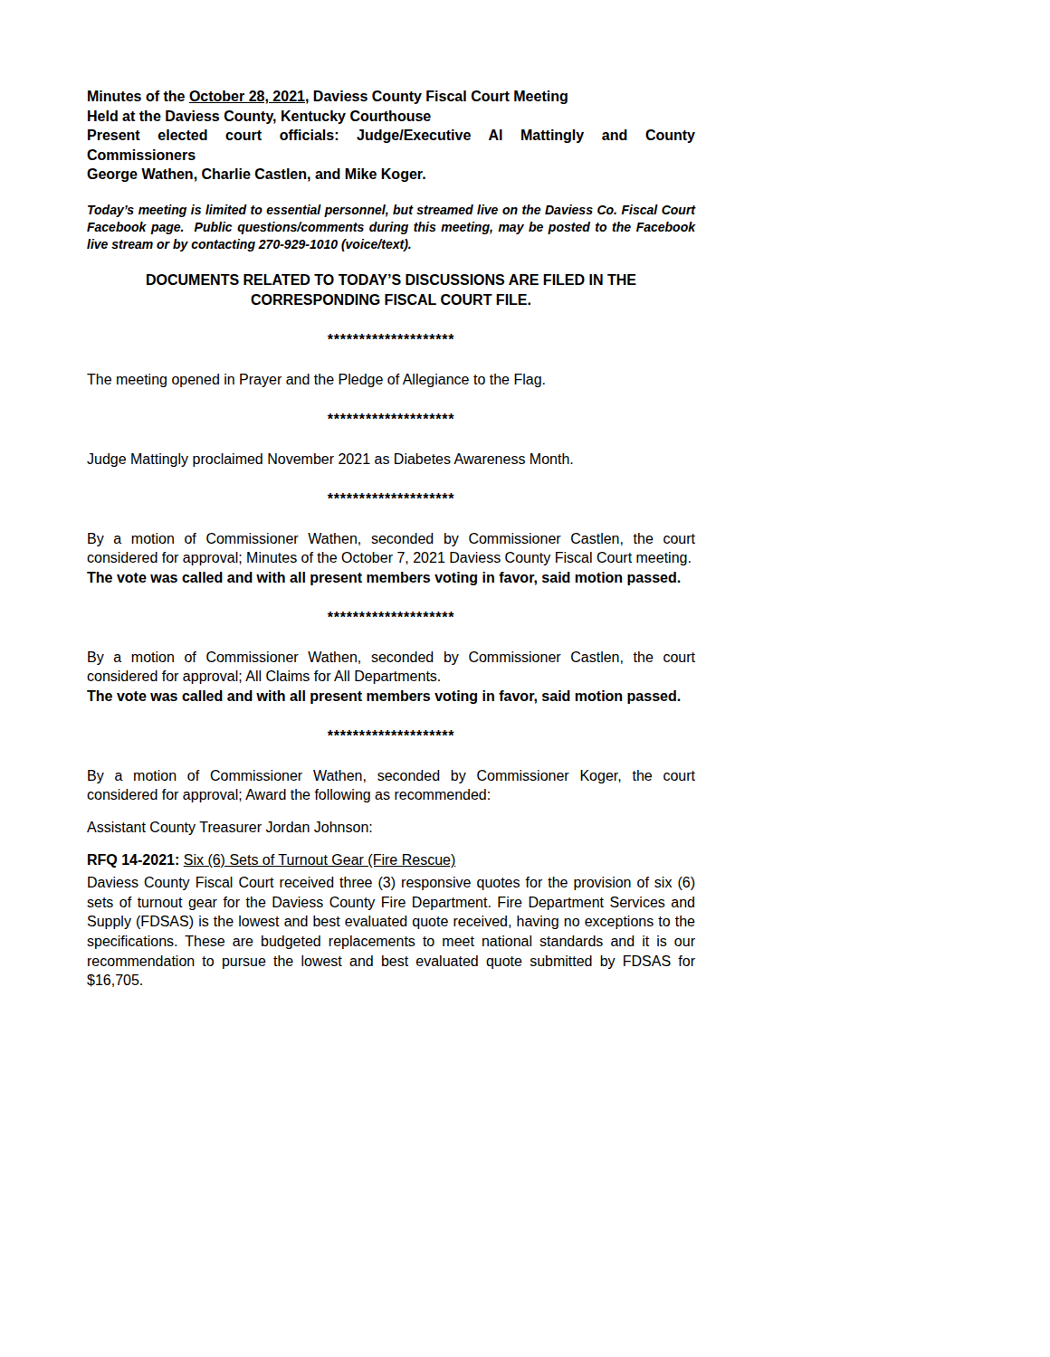Minutes of the October 28, 2021, Daviess County Fiscal Court Meeting
Held at the Daviess County, Kentucky Courthouse
Present elected court officials: Judge/Executive Al Mattingly and County Commissioners
George Wathen, Charlie Castlen, and Mike Koger.
Today’s meeting is limited to essential personnel, but streamed live on the Daviess Co. Fiscal Court Facebook page. Public questions/comments during this meeting, may be posted to the Facebook live stream or by contacting 270-929-1010 (voice/text).
DOCUMENTS RELATED TO TODAY’S DISCUSSIONS ARE FILED IN THE CORRESPONDING FISCAL COURT FILE.
********************
The meeting opened in Prayer and the Pledge of Allegiance to the Flag.
********************
Judge Mattingly proclaimed November 2021 as Diabetes Awareness Month.
********************
By a motion of Commissioner Wathen, seconded by Commissioner Castlen, the court considered for approval; Minutes of the October 7, 2021 Daviess County Fiscal Court meeting.
The vote was called and with all present members voting in favor, said motion passed.
********************
By a motion of Commissioner Wathen, seconded by Commissioner Castlen, the court considered for approval; All Claims for All Departments.
The vote was called and with all present members voting in favor, said motion passed.
********************
By a motion of Commissioner Wathen, seconded by Commissioner Koger, the court considered for approval; Award the following as recommended:
Assistant County Treasurer Jordan Johnson:
RFQ 14-2021: Six (6) Sets of Turnout Gear (Fire Rescue)
Daviess County Fiscal Court received three (3) responsive quotes for the provision of six (6) sets of turnout gear for the Daviess County Fire Department. Fire Department Services and Supply (FDSAS) is the lowest and best evaluated quote received, having no exceptions to the specifications. These are budgeted replacements to meet national standards and it is our recommendation to pursue the lowest and best evaluated quote submitted by FDSAS for $16,705.